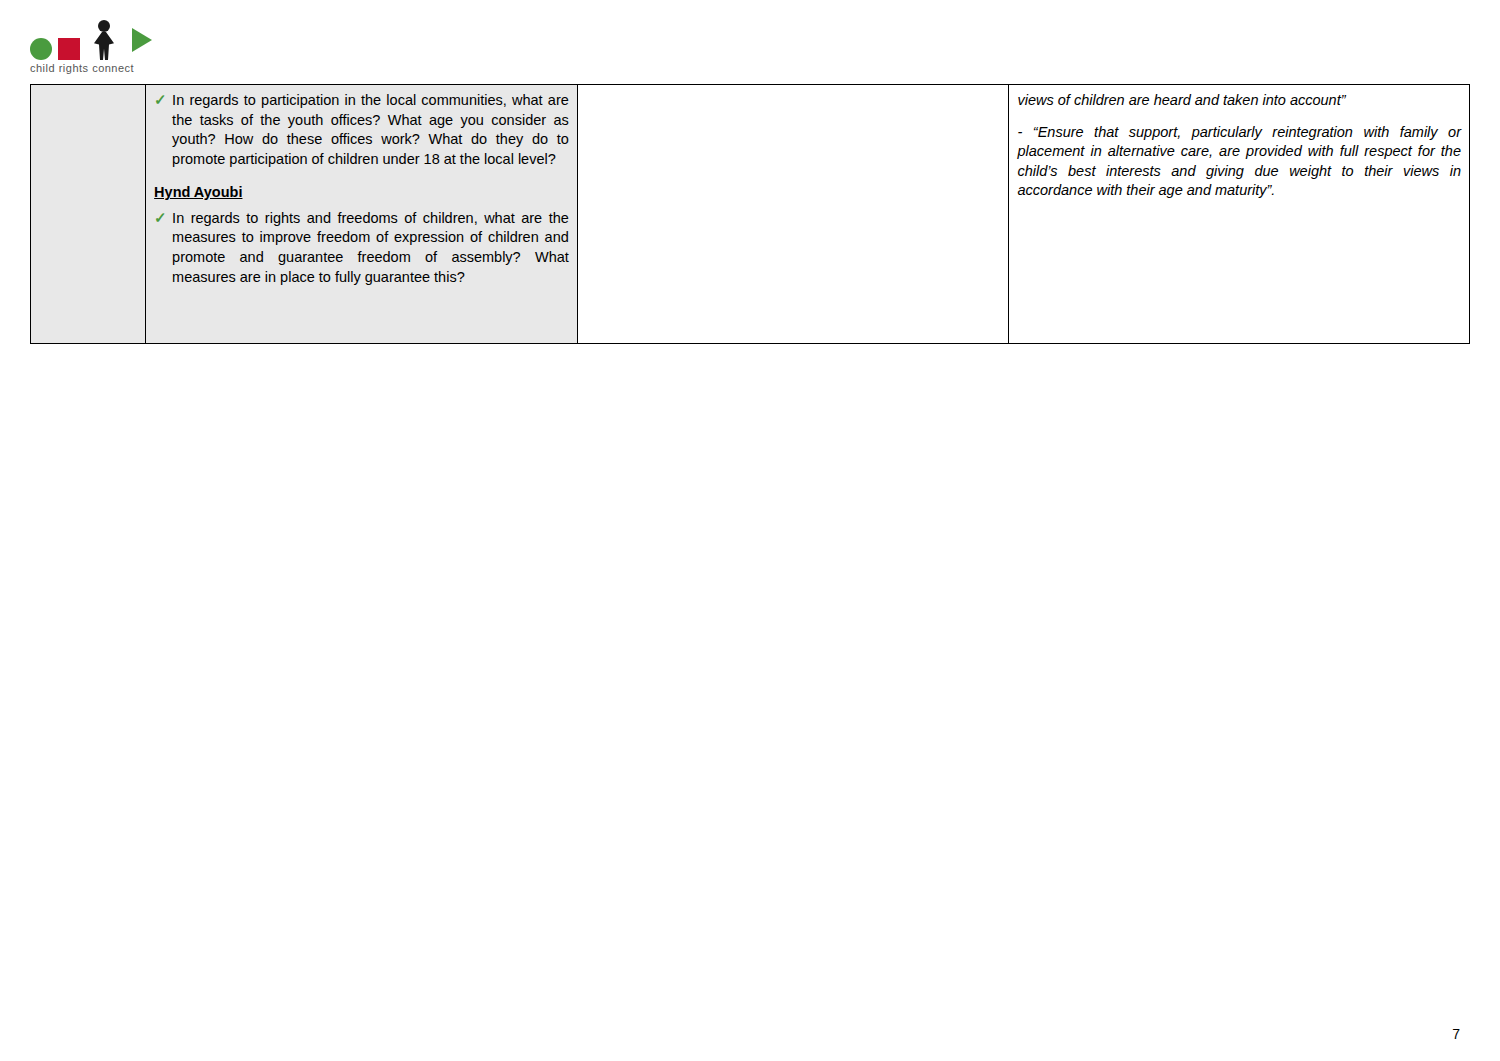child rights connect
| | In regards to participation in the local communities, what are the tasks of the youth offices? What age you consider as youth? How do these offices work? What do they do to promote participation of children under 18 at the local level? Hynd Ayoubi In regards to rights and freedoms of children, what are the measures to improve freedom of expression of children and promote and guarantee freedom of assembly? What measures are in place to fully guarantee this? | | views of children are heard and taken into account” - “ Ensure that support, particularly reintegration with family or placement in alternative care, are provided with full respect for the child’s best interests and giving due weight to their views in accordance with their age and maturity”. |
7